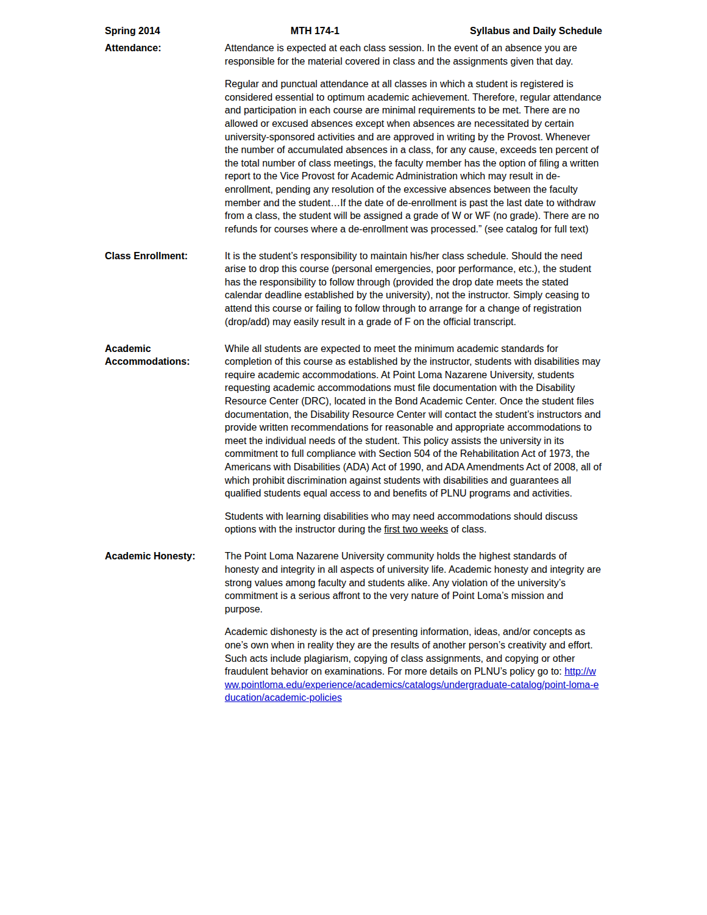Spring 2014 MTH 174-1 Syllabus and Daily Schedule
Attendance:
Attendance is expected at each class session. In the event of an absence you are responsible for the material covered in class and the assignments given that day.
Regular and punctual attendance at all classes in which a student is registered is considered essential to optimum academic achievement. Therefore, regular attendance and participation in each course are minimal requirements to be met. There are no allowed or excused absences except when absences are necessitated by certain university-sponsored activities and are approved in writing by the Provost. Whenever the number of accumulated absences in a class, for any cause, exceeds ten percent of the total number of class meetings, the faculty member has the option of filing a written report to the Vice Provost for Academic Administration which may result in de-enrollment, pending any resolution of the excessive absences between the faculty member and the student…If the date of de-enrollment is past the last date to withdraw from a class, the student will be assigned a grade of W or WF (no grade). There are no refunds for courses where a de-enrollment was processed.” (see catalog for full text)
Class Enrollment:
It is the student’s responsibility to maintain his/her class schedule. Should the need arise to drop this course (personal emergencies, poor performance, etc.), the student has the responsibility to follow through (provided the drop date meets the stated calendar deadline established by the university), not the instructor. Simply ceasing to attend this course or failing to follow through to arrange for a change of registration (drop/add) may easily result in a grade of F on the official transcript.
Academic
Accommodations:
While all students are expected to meet the minimum academic standards for completion of this course as established by the instructor, students with disabilities may require academic accommodations. At Point Loma Nazarene University, students requesting academic accommodations must file documentation with the Disability Resource Center (DRC), located in the Bond Academic Center. Once the student files documentation, the Disability Resource Center will contact the student’s instructors and provide written recommendations for reasonable and appropriate accommodations to meet the individual needs of the student. This policy assists the university in its commitment to full compliance with Section 504 of the Rehabilitation Act of 1973, the Americans with Disabilities (ADA) Act of 1990, and ADA Amendments Act of 2008, all of which prohibit discrimination against students with disabilities and guarantees all qualified students equal access to and benefits of PLNU programs and activities.
Students with learning disabilities who may need accommodations should discuss options with the instructor during the first two weeks of class.
Academic Honesty:
The Point Loma Nazarene University community holds the highest standards of honesty and integrity in all aspects of university life. Academic honesty and integrity are strong values among faculty and students alike. Any violation of the university’s commitment is a serious affront to the very nature of Point Loma’s mission and purpose.
Academic dishonesty is the act of presenting information, ideas, and/or concepts as one’s own when in reality they are the results of another person’s creativity and effort. Such acts include plagiarism, copying of class assignments, and copying or other fraudulent behavior on examinations. For more details on PLNU’s policy go to: http://www.pointloma.edu/experience/academics/catalogs/undergraduate-catalog/point-loma-education/academic-policies